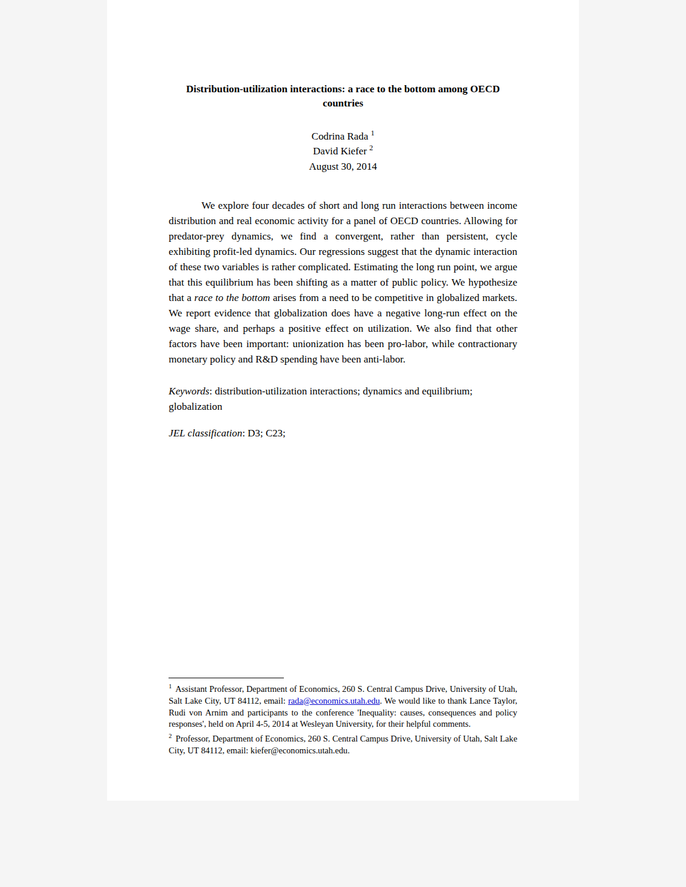Distribution-utilization interactions: a race to the bottom among OECD countries
Codrina Rada 1 David Kiefer 2 August 30, 2014
We explore four decades of short and long run interactions between income distribution and real economic activity for a panel of OECD countries. Allowing for predator-prey dynamics, we find a convergent, rather than persistent, cycle exhibiting profit-led dynamics. Our regressions suggest that the dynamic interaction of these two variables is rather complicated. Estimating the long run point, we argue that this equilibrium has been shifting as a matter of public policy. We hypothesize that a race to the bottom arises from a need to be competitive in globalized markets. We report evidence that globalization does have a negative long-run effect on the wage share, and perhaps a positive effect on utilization. We also find that other factors have been important: unionization has been pro-labor, while contractionary monetary policy and R&D spending have been anti-labor.
Keywords: distribution-utilization interactions; dynamics and equilibrium; globalization
JEL classification: D3; C23;
1 Assistant Professor, Department of Economics, 260 S. Central Campus Drive, University of Utah, Salt Lake City, UT 84112, email: rada@economics.utah.edu. We would like to thank Lance Taylor, Rudi von Arnim and participants to the conference 'Inequality: causes, consequences and policy responses', held on April 4-5, 2014 at Wesleyan University, for their helpful comments.
2 Professor, Department of Economics, 260 S. Central Campus Drive, University of Utah, Salt Lake City, UT 84112, email: kiefer@economics.utah.edu.